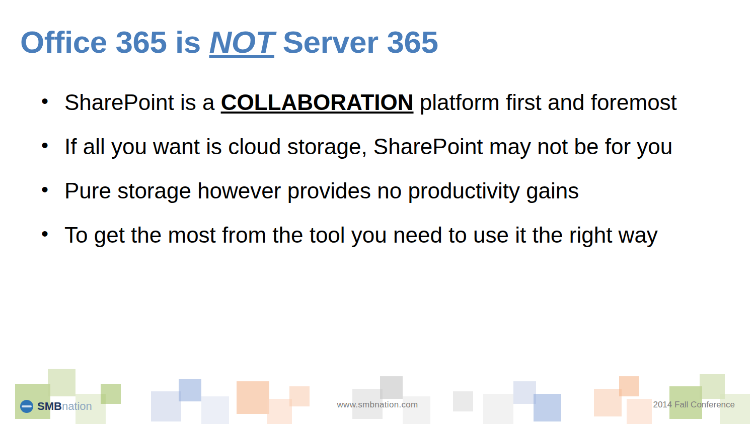Office 365 is NOT Server 365
SharePoint is a COLLABORATION platform first and foremost
If all you want is cloud storage, SharePoint may not be for you
Pure storage however provides no productivity gains
To get the most from the tool you need to use it the right way
SMBnation
www.smbnation.com
2014 Fall Conference